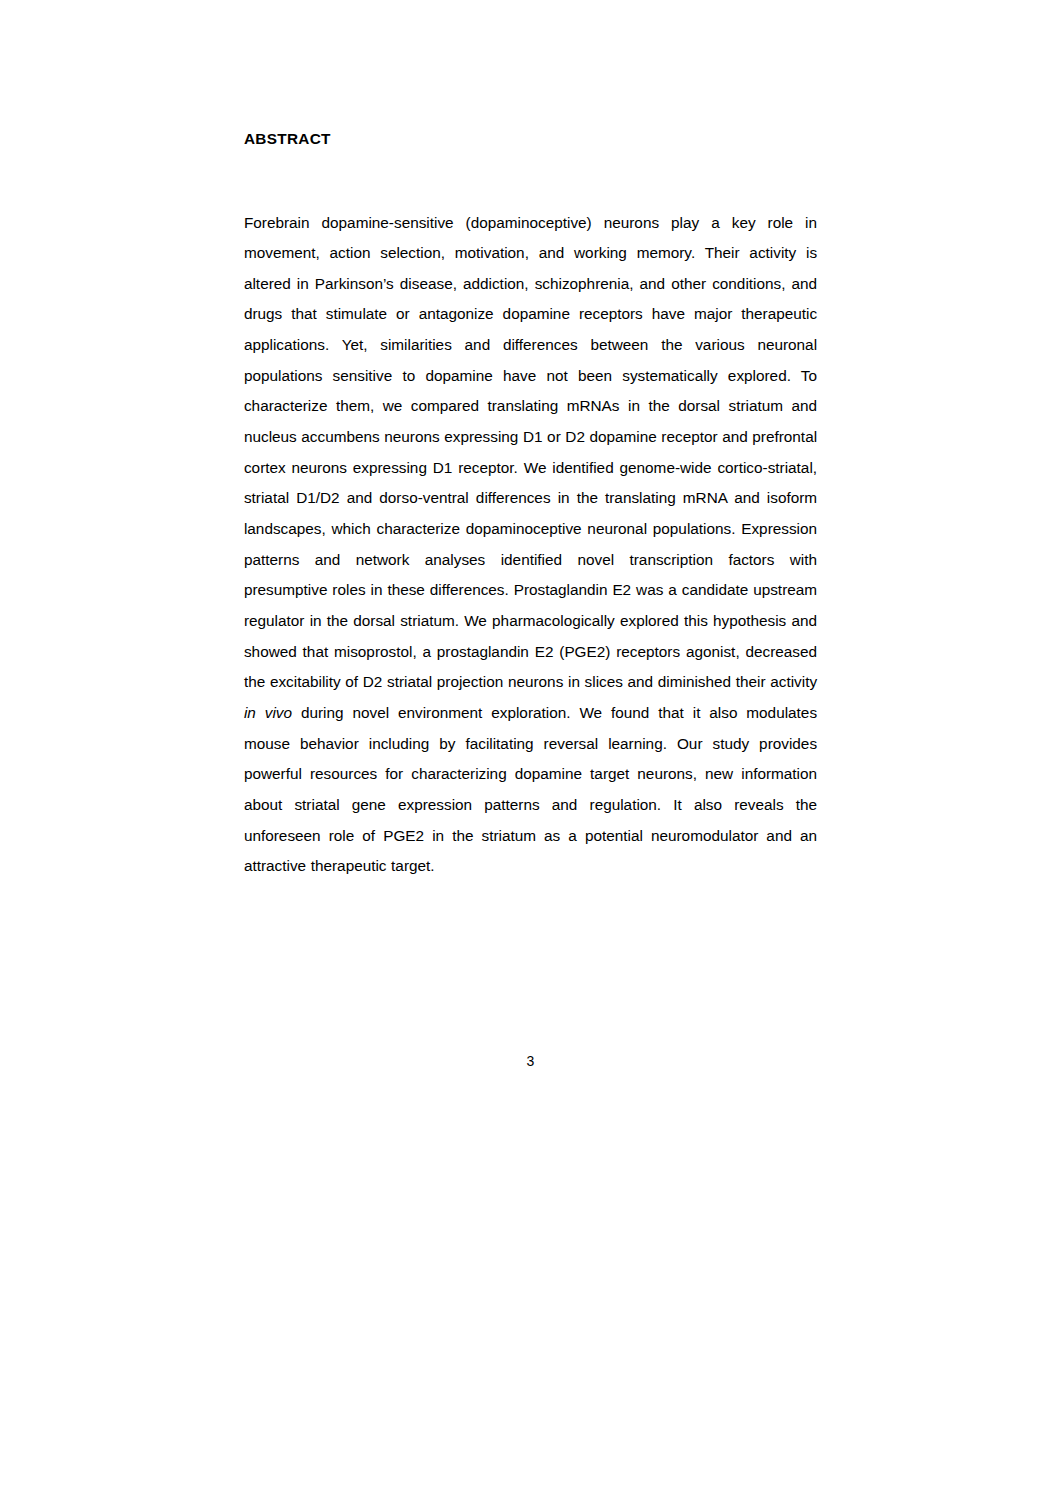ABSTRACT
Forebrain dopamine-sensitive (dopaminoceptive) neurons play a key role in movement, action selection, motivation, and working memory. Their activity is altered in Parkinson’s disease, addiction, schizophrenia, and other conditions, and drugs that stimulate or antagonize dopamine receptors have major therapeutic applications. Yet, similarities and differences between the various neuronal populations sensitive to dopamine have not been systematically explored. To characterize them, we compared translating mRNAs in the dorsal striatum and nucleus accumbens neurons expressing D1 or D2 dopamine receptor and prefrontal cortex neurons expressing D1 receptor. We identified genome-wide cortico-striatal, striatal D1/D2 and dorso-ventral differences in the translating mRNA and isoform landscapes, which characterize dopaminoceptive neuronal populations. Expression patterns and network analyses identified novel transcription factors with presumptive roles in these differences. Prostaglandin E2 was a candidate upstream regulator in the dorsal striatum. We pharmacologically explored this hypothesis and showed that misoprostol, a prostaglandin E2 (PGE2) receptors agonist, decreased the excitability of D2 striatal projection neurons in slices and diminished their activity in vivo during novel environment exploration. We found that it also modulates mouse behavior including by facilitating reversal learning. Our study provides powerful resources for characterizing dopamine target neurons, new information about striatal gene expression patterns and regulation. It also reveals the unforeseen role of PGE2 in the striatum as a potential neuromodulator and an attractive therapeutic target.
3